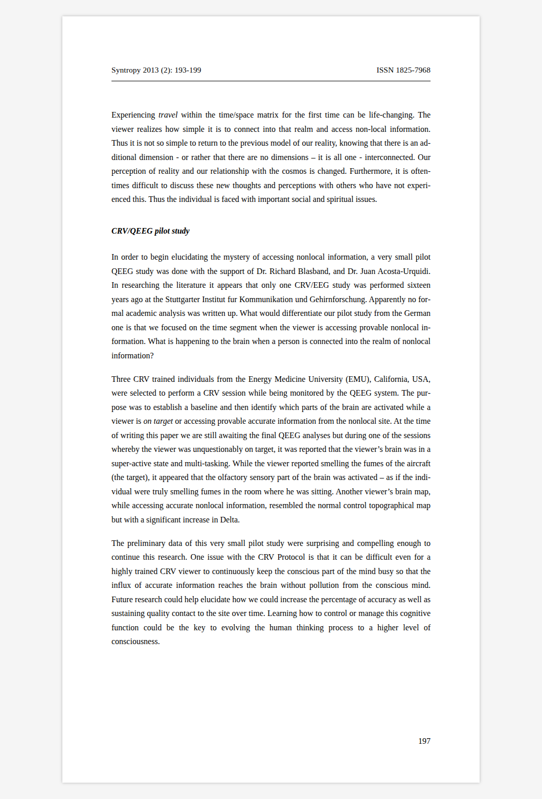Syntropy 2013 (2): 193-199 ISSN 1825-7968
Experiencing travel within the time/space matrix for the first time can be life-changing. The viewer realizes how simple it is to connect into that realm and access non-local information. Thus it is not so simple to return to the previous model of our reality, knowing that there is an additional dimension - or rather that there are no dimensions – it is all one - interconnected. Our perception of reality and our relationship with the cosmos is changed. Furthermore, it is oftentimes difficult to discuss these new thoughts and perceptions with others who have not experienced this. Thus the individual is faced with important social and spiritual issues.
CRV/QEEG pilot study
In order to begin elucidating the mystery of accessing nonlocal information, a very small pilot QEEG study was done with the support of Dr. Richard Blasband, and Dr. Juan Acosta-Urquidi. In researching the literature it appears that only one CRV/EEG study was performed sixteen years ago at the Stuttgarter Institut fur Kommunikation und Gehirnforschung. Apparently no formal academic analysis was written up. What would differentiate our pilot study from the German one is that we focused on the time segment when the viewer is accessing provable nonlocal information. What is happening to the brain when a person is connected into the realm of nonlocal information?
Three CRV trained individuals from the Energy Medicine University (EMU), California, USA, were selected to perform a CRV session while being monitored by the QEEG system. The purpose was to establish a baseline and then identify which parts of the brain are activated while a viewer is on target or accessing provable accurate information from the nonlocal site. At the time of writing this paper we are still awaiting the final QEEG analyses but during one of the sessions whereby the viewer was unquestionably on target, it was reported that the viewer’s brain was in a super-active state and multi-tasking. While the viewer reported smelling the fumes of the aircraft (the target), it appeared that the olfactory sensory part of the brain was activated – as if the individual were truly smelling fumes in the room where he was sitting. Another viewer’s brain map, while accessing accurate nonlocal information, resembled the normal control topographical map but with a significant increase in Delta.
The preliminary data of this very small pilot study were surprising and compelling enough to continue this research. One issue with the CRV Protocol is that it can be difficult even for a highly trained CRV viewer to continuously keep the conscious part of the mind busy so that the influx of accurate information reaches the brain without pollution from the conscious mind. Future research could help elucidate how we could increase the percentage of accuracy as well as sustaining quality contact to the site over time. Learning how to control or manage this cognitive function could be the key to evolving the human thinking process to a higher level of consciousness.
197